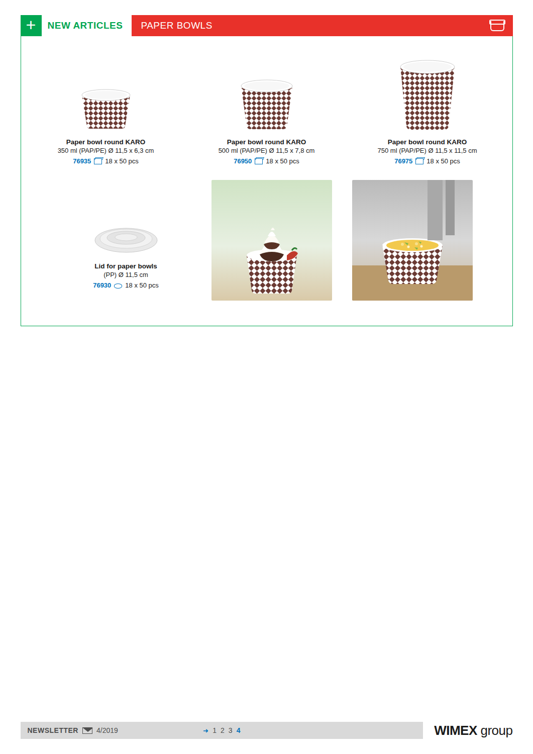+
NEW ARTICLES
PAPER BOWLS
Paper bowl round KARO
350 ml (PAP/PE) Ø 11,5 x 6,3 cm
76935 18 x 50 pcs
Paper bowl round KARO
500 ml (PAP/PE) Ø 11,5 x 7,8 cm
76950 18 x 50 pcs
Paper bowl round KARO
750 ml (PAP/PE) Ø 11,5 x 11,5 cm
76975 18 x 50 pcs
Lid for paper bowls
(PP) Ø 11,5 cm
76930 18 x 50 pcs
NEWSLETTER 4/2019 ➜ 1234
WIMEX group